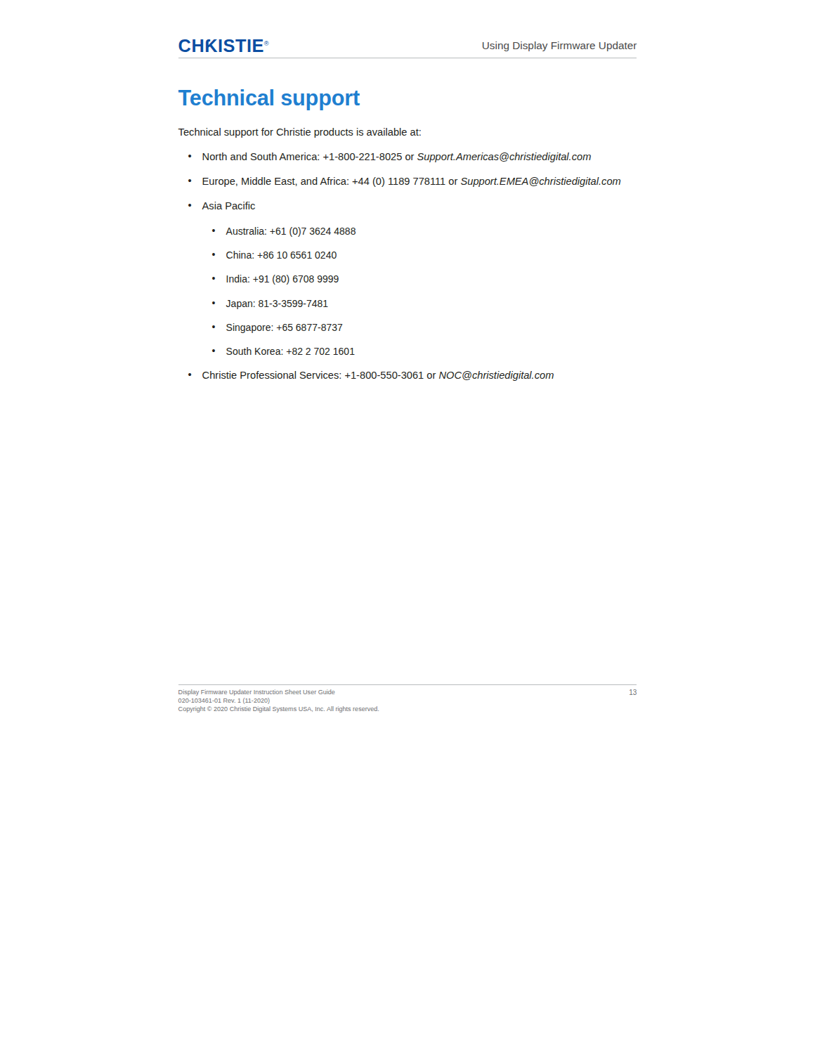CHƘISTIE®
Using Display Firmware Updater
Technical support
Technical support for Christie products is available at:
North and South America: +1-800-221-8025 or Support.Americas@christiedigital.com
Europe, Middle East, and Africa: +44 (0) 1189 778111 or Support.EMEA@christiedigital.com
Asia Pacific
Australia: +61 (0)7 3624 4888
China: +86 10 6561 0240
India: +91 (80) 6708 9999
Japan: 81-3-3599-7481
Singapore: +65 6877-8737
South Korea: +82 2 702 1601
Christie Professional Services: +1-800-550-3061 or NOC@christiedigital.com
Display Firmware Updater Instruction Sheet User Guide
020-103461-01 Rev. 1 (11-2020)
Copyright © 2020 Christie Digital Systems USA, Inc. All rights reserved.
13